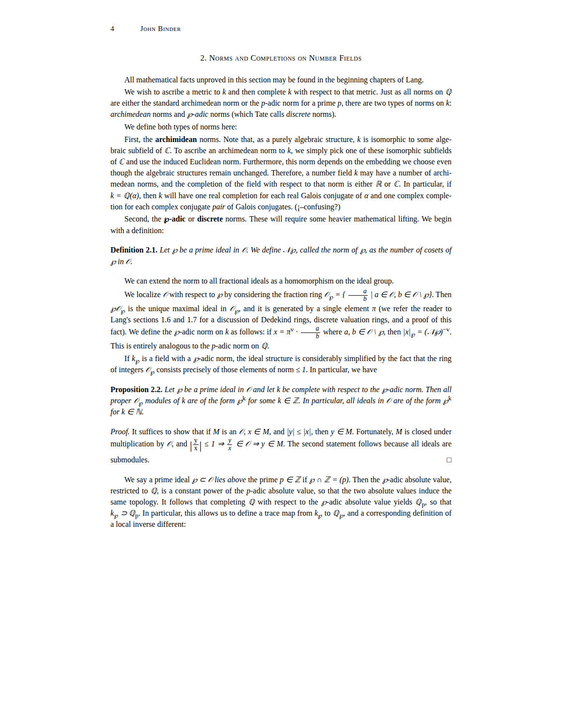4 John Binder
2. Norms and Completions on Number Fields
All mathematical facts unproved in this section may be found in the beginning chapters of Lang.
We wish to ascribe a metric to k and then complete k with respect to that metric. Just as all norms on ℚ are either the standard archimedean norm or the p-adic norm for a prime p, there are two types of norms on k: archimedean norms and ℘-adic norms (which Tate calls discrete norms).
We define both types of norms here:
First, the archimidean norms. Note that, as a purely algebraic structure, k is isomorphic to some algebraic subfield of ℂ. To ascribe an archimedean norm to k, we simply pick one of these isomorphic subfields of ℂ and use the induced Euclidean norm. Furthermore, this norm depends on the embedding we choose even though the algebraic structures remain unchanged. Therefore, a number field k may have a number of archimedean norms, and the completion of the field with respect to that norm is either ℝ or ℂ. In particular, if k = ℚ(α), then k will have one real completion for each real Galois conjugate of α and one complex completion for each complex conjugate pair of Galois conjugates. (¡–confusing?)
Second, the ℘-adic or discrete norms. These will require some heavier mathematical lifting. We begin with a definition:
Definition 2.1. Let ℘ be a prime ideal in 𝒪. We define 𝒩℘, called the norm of ℘, as the number of cosets of ℘ in 𝒪.
We can extend the norm to all fractional ideals as a homomorphism on the ideal group.
We localize 𝒪 with respect to ℘ by considering the fraction ring 𝒪℘ = { ab | a ∈ 𝒪, b ∈ 𝒪 \ ℘}. Then ℘𝒪℘ is the unique maximal ideal in 𝒪℘, and it is generated by a single element π (we refer the reader to Lang's sections 1.6 and 1.7 for a discussion of Dedekind rings, discrete valuation rings, and a proof of this fact). We define the ℘-adic norm on k as follows: if x = πv · ab where a, b ∈ 𝒪 \ ℘, then |x|℘ = (𝒩℘)−v. This is entirely analogous to the p-adic norm on ℚ.
If k℘ is a field with a ℘-adic norm, the ideal structure is considerably simplified by the fact that the ring of integers 𝒪℘ consists precisely of those elements of norm ≤ 1. In particular, we have
Proposition 2.2. Let ℘ be a prime ideal in 𝒪 and let k be complete with respect to the ℘-adic norm. Then all proper 𝒪℘ modules of k are of the form ℘k for some k ∈ ℤ. In particular, all ideals in 𝒪 are of the form ℘k for k ∈ ℕ.
Proof. It suffices to show that if M is an 𝒪, x ∈ M, and |y| ≤ |x|, then y ∈ M. Fortunately, M is closed under multiplication by 𝒪, and |yx| ≤ 1 ⇒ yx ∈ 𝒪 ⇒ y ∈ M. The second statement follows because all ideals are submodules. □
We say a prime ideal ℘ ⊂ 𝒪 lies above the prime p ∈ ℤ if ℘ ∩ ℤ = (p). Then the ℘-adic absolute value, restricted to ℚ, is a constant power of the p-adic absolute value, so that the two absolute values induce the same topology. It follows that completing ℚ with respect to the ℘-adic absolute value yields ℚp, so that k℘ ⊃ ℚp. In particular, this allows us to define a trace map from k℘ to ℚ℘, and a corresponding definition of a local inverse different: